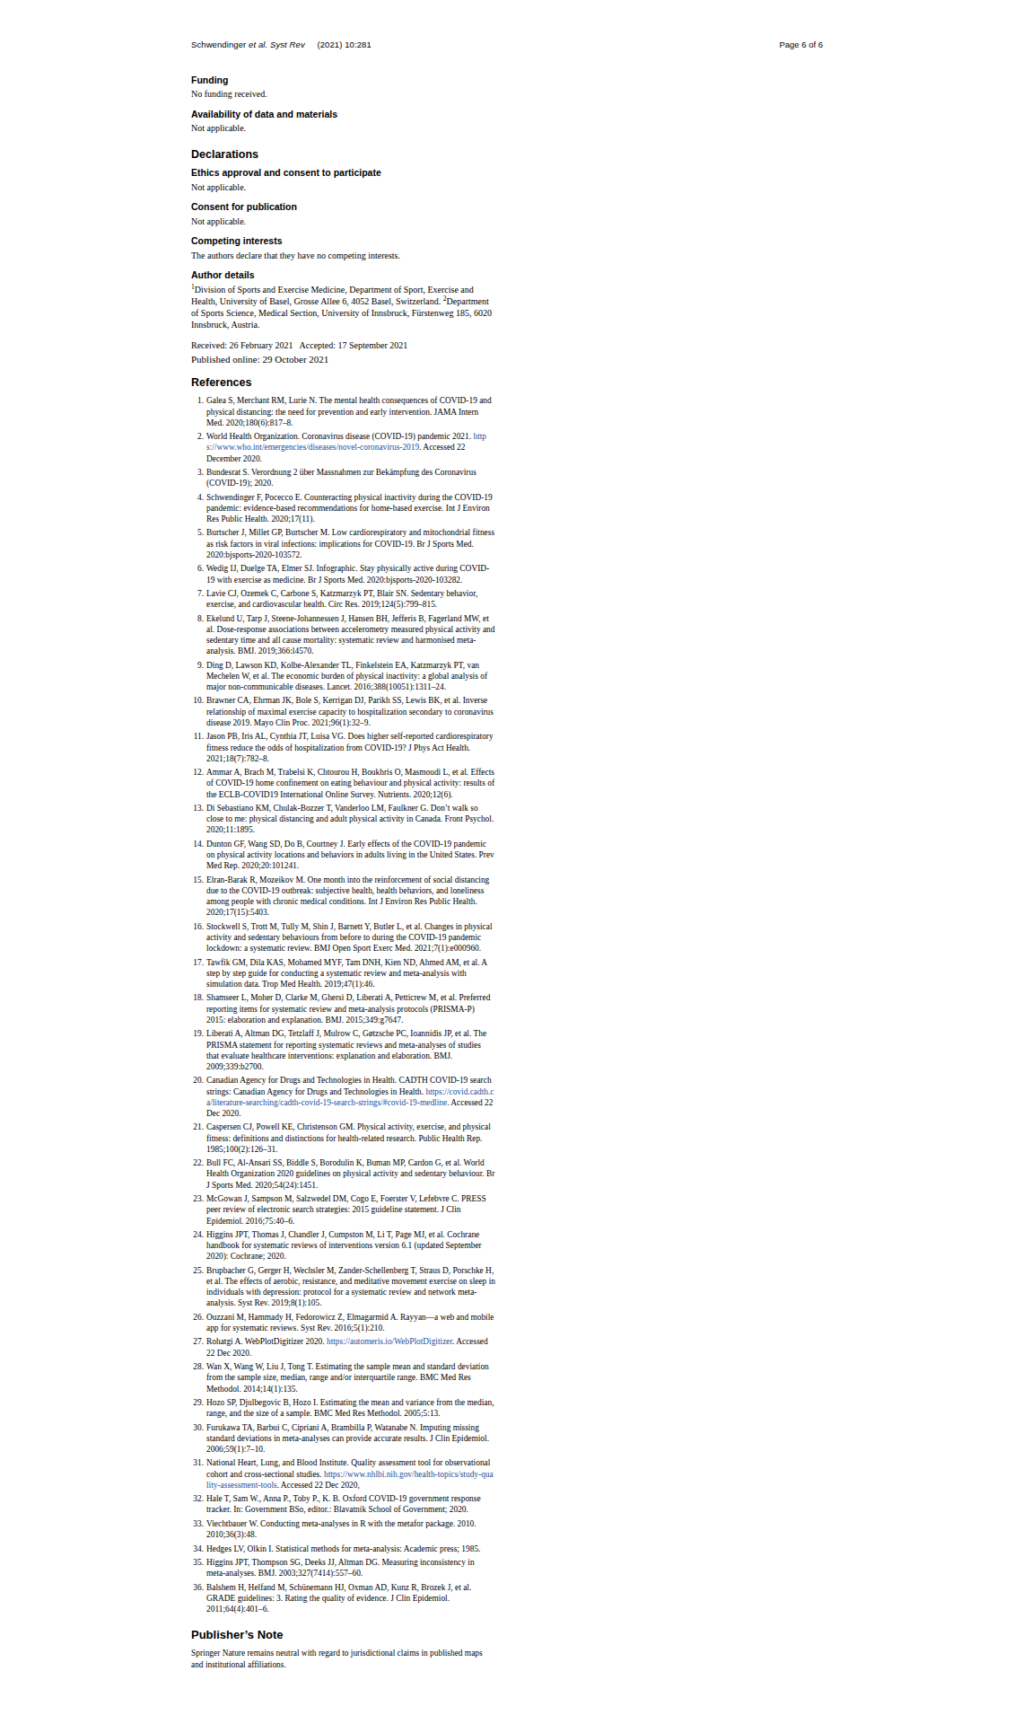Schwendinger et al. Syst Rev (2021) 10:281
Page 6 of 6
Funding
No funding received.
Availability of data and materials
Not applicable.
Declarations
Ethics approval and consent to participate
Not applicable.
Consent for publication
Not applicable.
Competing interests
The authors declare that they have no competing interests.
Author details
1Division of Sports and Exercise Medicine, Department of Sport, Exercise and Health, University of Basel, Grosse Allee 6, 4052 Basel, Switzerland. 2Department of Sports Science, Medical Section, University of Innsbruck, Fürstenweg 185, 6020 Innsbruck, Austria.
Received: 26 February 2021 Accepted: 17 September 2021
Published online: 29 October 2021
References
Galea S, Merchant RM, Lurie N. The mental health consequences of COVID-19 and physical distancing: the need for prevention and early intervention. JAMA Intern Med. 2020;180(6):817–8.
World Health Organization. Coronavirus disease (COVID-19) pandemic 2021. https://www.who.int/emergencies/diseases/novel-coronavirus-2019. Accessed 22 December 2020.
Bundesrat S. Verordnung 2 über Massnahmen zur Bekämpfung des Coronavirus (COVID-19); 2020.
Schwendinger F, Pocecco E. Counteracting physical inactivity during the COVID-19 pandemic: evidence-based recommendations for home-based exercise. Int J Environ Res Public Health. 2020;17(11).
Burtscher J, Millet GP, Burtscher M. Low cardiorespiratory and mitochondrial fitness as risk factors in viral infections: implications for COVID-19. Br J Sports Med. 2020:bjsports-2020-103572.
Wedig IJ, Duelge TA, Elmer SJ. Infographic. Stay physically active during COVID-19 with exercise as medicine. Br J Sports Med. 2020:bjsports-2020-103282.
Lavie CJ, Ozemek C, Carbone S, Katzmarzyk PT, Blair SN. Sedentary behavior, exercise, and cardiovascular health. Circ Res. 2019;124(5):799–815.
Ekelund U, Tarp J, Steene-Johannessen J, Hansen BH, Jefferis B, Fagerland MW, et al. Dose-response associations between accelerometry measured physical activity and sedentary time and all cause mortality: systematic review and harmonised meta-analysis. BMJ. 2019;366:l4570.
Ding D, Lawson KD, Kolbe-Alexander TL, Finkelstein EA, Katzmarzyk PT, van Mechelen W, et al. The economic burden of physical inactivity: a global analysis of major non-communicable diseases. Lancet. 2016;388(10051):1311–24.
Brawner CA, Ehrman JK, Bole S, Kerrigan DJ, Parikh SS, Lewis BK, et al. Inverse relationship of maximal exercise capacity to hospitalization secondary to coronavirus disease 2019. Mayo Clin Proc. 2021;96(1):32–9.
Jason PB, Iris AL, Cynthia JT, Luisa VG. Does higher self-reported cardiorespiratory fitness reduce the odds of hospitalization from COVID-19? J Phys Act Health. 2021;18(7):782–8.
Ammar A, Brach M, Trabelsi K, Chtourou H, Boukhris O, Masmoudi L, et al. Effects of COVID-19 home confinement on eating behaviour and physical activity: results of the ECLB-COVID19 International Online Survey. Nutrients. 2020;12(6).
Di Sebastiano KM, Chulak-Bozzer T, Vanderloo LM, Faulkner G. Don’t walk so close to me: physical distancing and adult physical activity in Canada. Front Psychol. 2020;11:1895.
Dunton GF, Wang SD, Do B, Courtney J. Early effects of the COVID-19 pandemic on physical activity locations and behaviors in adults living in the United States. Prev Med Rep. 2020;20:101241.
Elran-Barak R, Mozeikov M. One month into the reinforcement of social distancing due to the COVID-19 outbreak: subjective health, health behaviors, and loneliness among people with chronic medical conditions. Int J Environ Res Public Health. 2020;17(15):5403.
Stockwell S, Trott M, Tully M, Shin J, Barnett Y, Butler L, et al. Changes in physical activity and sedentary behaviours from before to during the COVID-19 pandemic lockdown: a systematic review. BMJ Open Sport Exerc Med. 2021;7(1):e000960.
Tawfik GM, Dila KAS, Mohamed MYF, Tam DNH, Kien ND, Ahmed AM, et al. A step by step guide for conducting a systematic review and meta-analysis with simulation data. Trop Med Health. 2019;47(1):46.
Shamseer L, Moher D, Clarke M, Ghersi D, Liberati A, Petticrew M, et al. Preferred reporting items for systematic review and meta-analysis protocols (PRISMA-P) 2015: elaboration and explanation. BMJ. 2015;349:g7647.
Liberati A, Altman DG, Tetzlaff J, Mulrow C, Gøtzsche PC, Ioannidis JP, et al. The PRISMA statement for reporting systematic reviews and meta-analyses of studies that evaluate healthcare interventions: explanation and elaboration. BMJ. 2009;339:b2700.
Canadian Agency for Drugs and Technologies in Health. CADTH COVID-19 search strings: Canadian Agency for Drugs and Technologies in Health. https://covid.cadth.ca/literature-searching/cadth-covid-19-search-strings/#covid-19-medline. Accessed 22 Dec 2020.
Caspersen CJ, Powell KE, Christenson GM. Physical activity, exercise, and physical fitness: definitions and distinctions for health-related research. Public Health Rep. 1985;100(2):126–31.
Bull FC, Al-Ansari SS, Biddle S, Borodulin K, Buman MP, Cardon G, et al. World Health Organization 2020 guidelines on physical activity and sedentary behaviour. Br J Sports Med. 2020;54(24):1451.
McGowan J, Sampson M, Salzwedel DM, Cogo E, Foerster V, Lefebvre C. PRESS peer review of electronic search strategies: 2015 guideline statement. J Clin Epidemiol. 2016;75:40–6.
Higgins JPT, Thomas J, Chandler J, Cumpston M, Li T, Page MJ, et al. Cochrane handbook for systematic reviews of interventions version 6.1 (updated September 2020): Cochrane; 2020.
Brupbacher G, Gerger H, Wechsler M, Zander-Schellenberg T, Straus D, Porschke H, et al. The effects of aerobic, resistance, and meditative movement exercise on sleep in individuals with depression: protocol for a systematic review and network meta-analysis. Syst Rev. 2019;8(1):105.
Ouzzani M, Hammady H, Fedorowicz Z, Elmagarmid A. Rayyan—a web and mobile app for systematic reviews. Syst Rev. 2016;5(1):210.
Rohatgi A. WebPlotDigitizer 2020. https://automeris.io/WebPlotDigitizer. Accessed 22 Dec 2020.
Wan X, Wang W, Liu J, Tong T. Estimating the sample mean and standard deviation from the sample size, median, range and/or interquartile range. BMC Med Res Methodol. 2014;14(1):135.
Hozo SP, Djulbegovic B, Hozo I. Estimating the mean and variance from the median, range, and the size of a sample. BMC Med Res Methodol. 2005;5:13.
Furukawa TA, Barbui C, Cipriani A, Brambilla P, Watanabe N. Imputing missing standard deviations in meta-analyses can provide accurate results. J Clin Epidemiol. 2006;59(1):7–10.
National Heart, Lung, and Blood Institute. Quality assessment tool for observational cohort and cross-sectional studies. https://www.nhlbi.nih.gov/health-topics/study-quality-assessment-tools. Accessed 22 Dec 2020,
Hale T, Sam W., Anna P., Toby P., K. B. Oxford COVID-19 government response tracker. In: Government BSo, editor.: Blavatnik School of Government; 2020.
Viechtbauer W. Conducting meta-analyses in R with the metafor package. 2010. 2010;36(3):48.
Hedges LV, Olkin I. Statistical methods for meta-analysis: Academic press; 1985.
Higgins JPT, Thompson SG, Deeks JJ, Altman DG. Measuring inconsistency in meta-analyses. BMJ. 2003;327(7414):557–60.
Balshem H, Helfand M, Schünemann HJ, Oxman AD, Kunz R, Brozek J, et al. GRADE guidelines: 3. Rating the quality of evidence. J Clin Epidemiol. 2011;64(4):401–6.
Publisher’s Note
Springer Nature remains neutral with regard to jurisdictional claims in published maps and institutional affiliations.